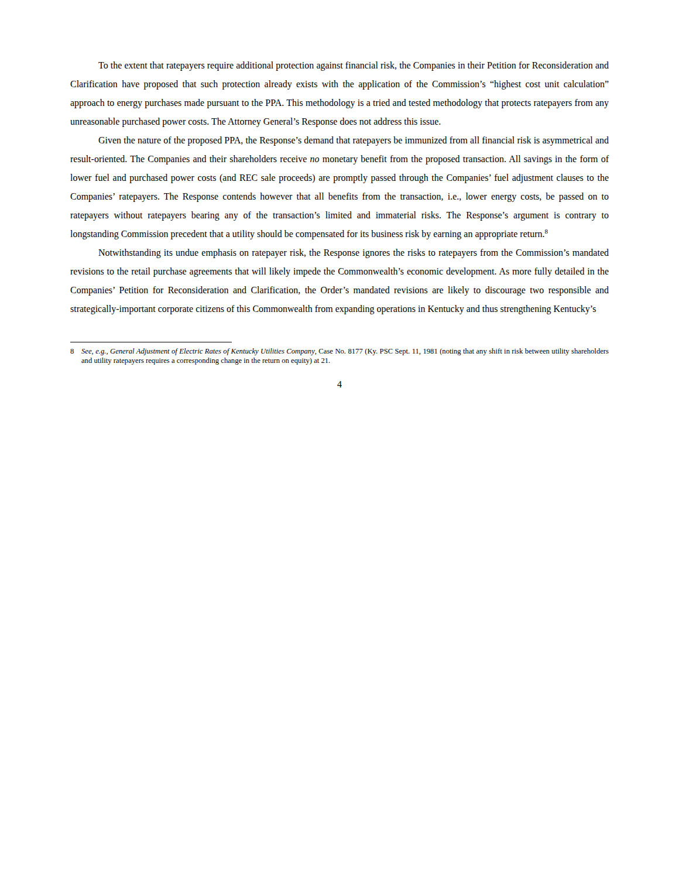To the extent that ratepayers require additional protection against financial risk, the Companies in their Petition for Reconsideration and Clarification have proposed that such protection already exists with the application of the Commission’s “highest cost unit calculation” approach to energy purchases made pursuant to the PPA. This methodology is a tried and tested methodology that protects ratepayers from any unreasonable purchased power costs. The Attorney General’s Response does not address this issue.
Given the nature of the proposed PPA, the Response’s demand that ratepayers be immunized from all financial risk is asymmetrical and result-oriented. The Companies and their shareholders receive no monetary benefit from the proposed transaction. All savings in the form of lower fuel and purchased power costs (and REC sale proceeds) are promptly passed through the Companies’ fuel adjustment clauses to the Companies’ ratepayers. The Response contends however that all benefits from the transaction, i.e., lower energy costs, be passed on to ratepayers without ratepayers bearing any of the transaction’s limited and immaterial risks. The Response’s argument is contrary to longstanding Commission precedent that a utility should be compensated for its business risk by earning an appropriate return.8
Notwithstanding its undue emphasis on ratepayer risk, the Response ignores the risks to ratepayers from the Commission’s mandated revisions to the retail purchase agreements that will likely impede the Commonwealth’s economic development. As more fully detailed in the Companies’ Petition for Reconsideration and Clarification, the Order’s mandated revisions are likely to discourage two responsible and strategically-important corporate citizens of this Commonwealth from expanding operations in Kentucky and thus strengthening Kentucky’s
8 See, e.g., General Adjustment of Electric Rates of Kentucky Utilities Company, Case No. 8177 (Ky. PSC Sept. 11, 1981 (noting that any shift in risk between utility shareholders and utility ratepayers requires a corresponding change in the return on equity) at 21.
4